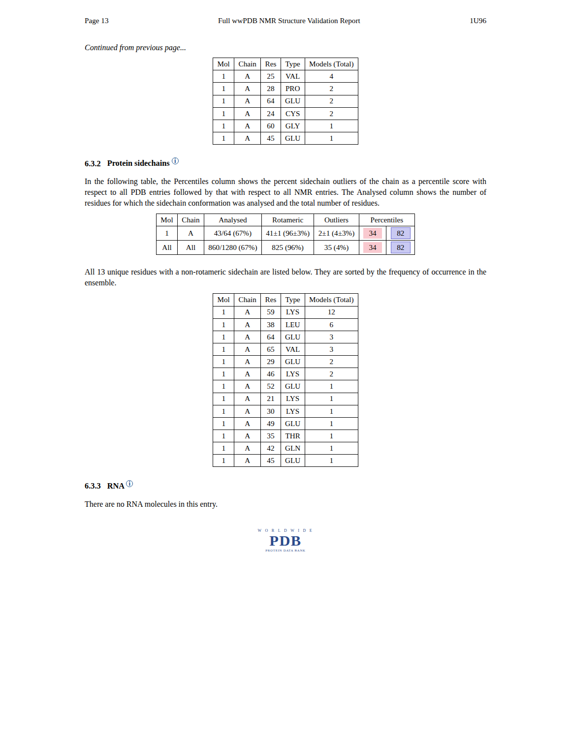Page 13
Full wwPDB NMR Structure Validation Report
1U96
Continued from previous page...
| Mol | Chain | Res | Type | Models (Total) |
| --- | --- | --- | --- | --- |
| 1 | A | 25 | VAL | 4 |
| 1 | A | 28 | PRO | 2 |
| 1 | A | 64 | GLU | 2 |
| 1 | A | 24 | CYS | 2 |
| 1 | A | 60 | GLY | 1 |
| 1 | A | 45 | GLU | 1 |
6.3.2 Protein sidechains i
In the following table, the Percentiles column shows the percent sidechain outliers of the chain as a percentile score with respect to all PDB entries followed by that with respect to all NMR entries. The Analysed column shows the number of residues for which the sidechain conformation was analysed and the total number of residues.
| Mol | Chain | Analysed | Rotameric | Outliers | Percentiles |
| --- | --- | --- | --- | --- | --- |
| 1 | A | 43/64 (67%) | 41±1 (96±3%) | 2±1 (4±3%) | 34 | 82 |
| All | All | 860/1280 (67%) | 825 (96%) | 35 (4%) | 34 | 82 |
All 13 unique residues with a non-rotameric sidechain are listed below. They are sorted by the frequency of occurrence in the ensemble.
| Mol | Chain | Res | Type | Models (Total) |
| --- | --- | --- | --- | --- |
| 1 | A | 59 | LYS | 12 |
| 1 | A | 38 | LEU | 6 |
| 1 | A | 64 | GLU | 3 |
| 1 | A | 65 | VAL | 3 |
| 1 | A | 29 | GLU | 2 |
| 1 | A | 46 | LYS | 2 |
| 1 | A | 52 | GLU | 1 |
| 1 | A | 21 | LYS | 1 |
| 1 | A | 30 | LYS | 1 |
| 1 | A | 49 | GLU | 1 |
| 1 | A | 35 | THR | 1 |
| 1 | A | 42 | GLN | 1 |
| 1 | A | 45 | GLU | 1 |
6.3.3 RNA i
There are no RNA molecules in this entry.
W O R L D W I D E PDB PROTEIN DATA BANK